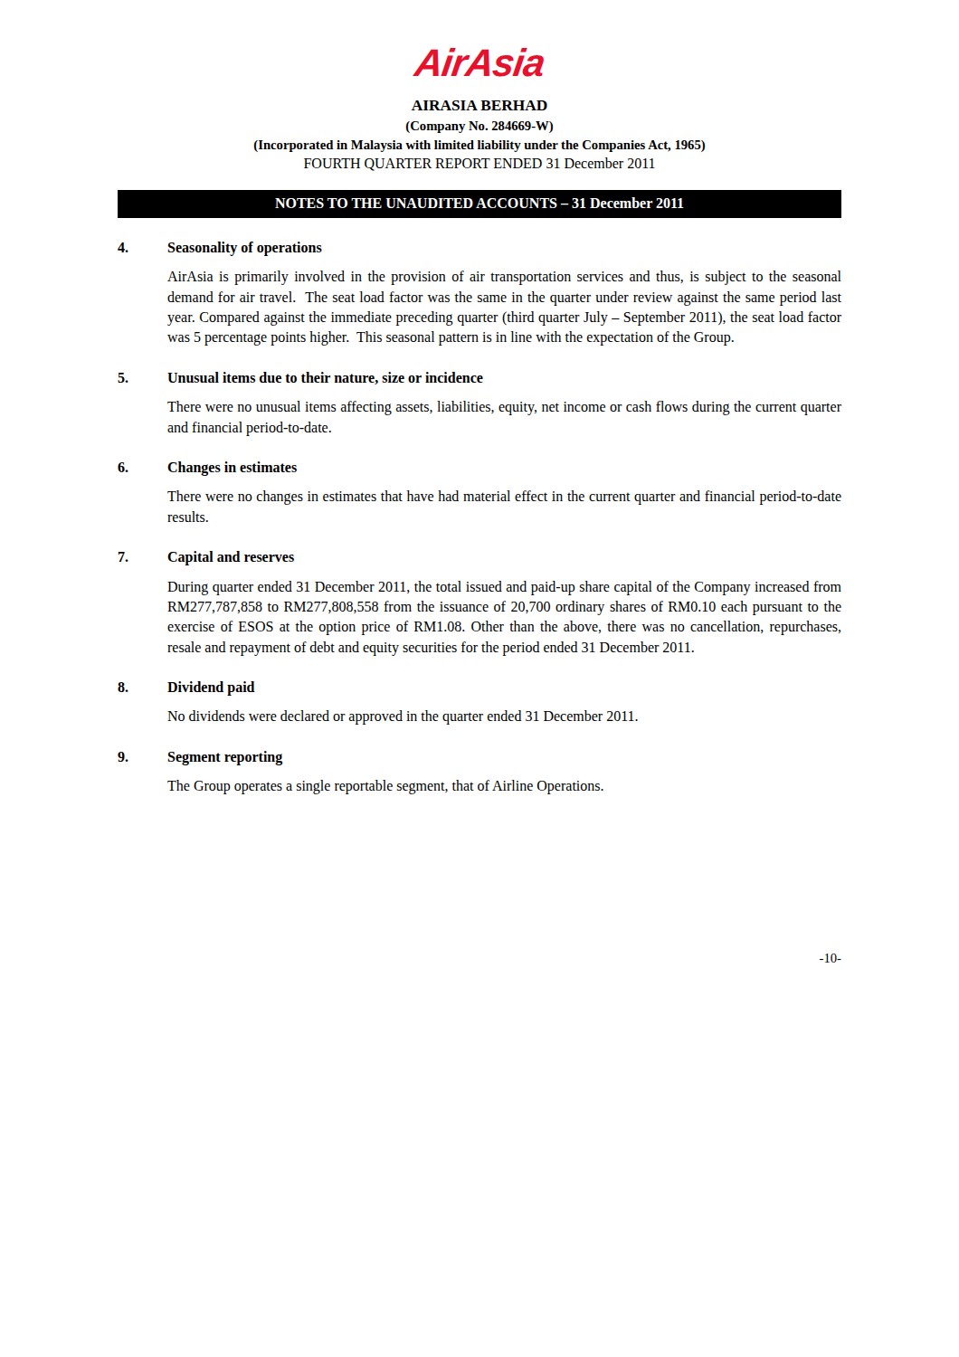AirAsia
AIRASIA BERHAD
(Company No. 284669-W)
(Incorporated in Malaysia with limited liability under the Companies Act, 1965)
FOURTH QUARTER REPORT ENDED 31 December 2011
NOTES TO THE UNAUDITED ACCOUNTS – 31 December 2011
4. Seasonality of operations
AirAsia is primarily involved in the provision of air transportation services and thus, is subject to the seasonal demand for air travel. The seat load factor was the same in the quarter under review against the same period last year. Compared against the immediate preceding quarter (third quarter July – September 2011), the seat load factor was 5 percentage points higher. This seasonal pattern is in line with the expectation of the Group.
5. Unusual items due to their nature, size or incidence
There were no unusual items affecting assets, liabilities, equity, net income or cash flows during the current quarter and financial period-to-date.
6. Changes in estimates
There were no changes in estimates that have had material effect in the current quarter and financial period-to-date results.
7. Capital and reserves
During quarter ended 31 December 2011, the total issued and paid-up share capital of the Company increased from RM277,787,858 to RM277,808,558 from the issuance of 20,700 ordinary shares of RM0.10 each pursuant to the exercise of ESOS at the option price of RM1.08. Other than the above, there was no cancellation, repurchases, resale and repayment of debt and equity securities for the period ended 31 December 2011.
8. Dividend paid
No dividends were declared or approved in the quarter ended 31 December 2011.
9. Segment reporting
The Group operates a single reportable segment, that of Airline Operations.
-10-